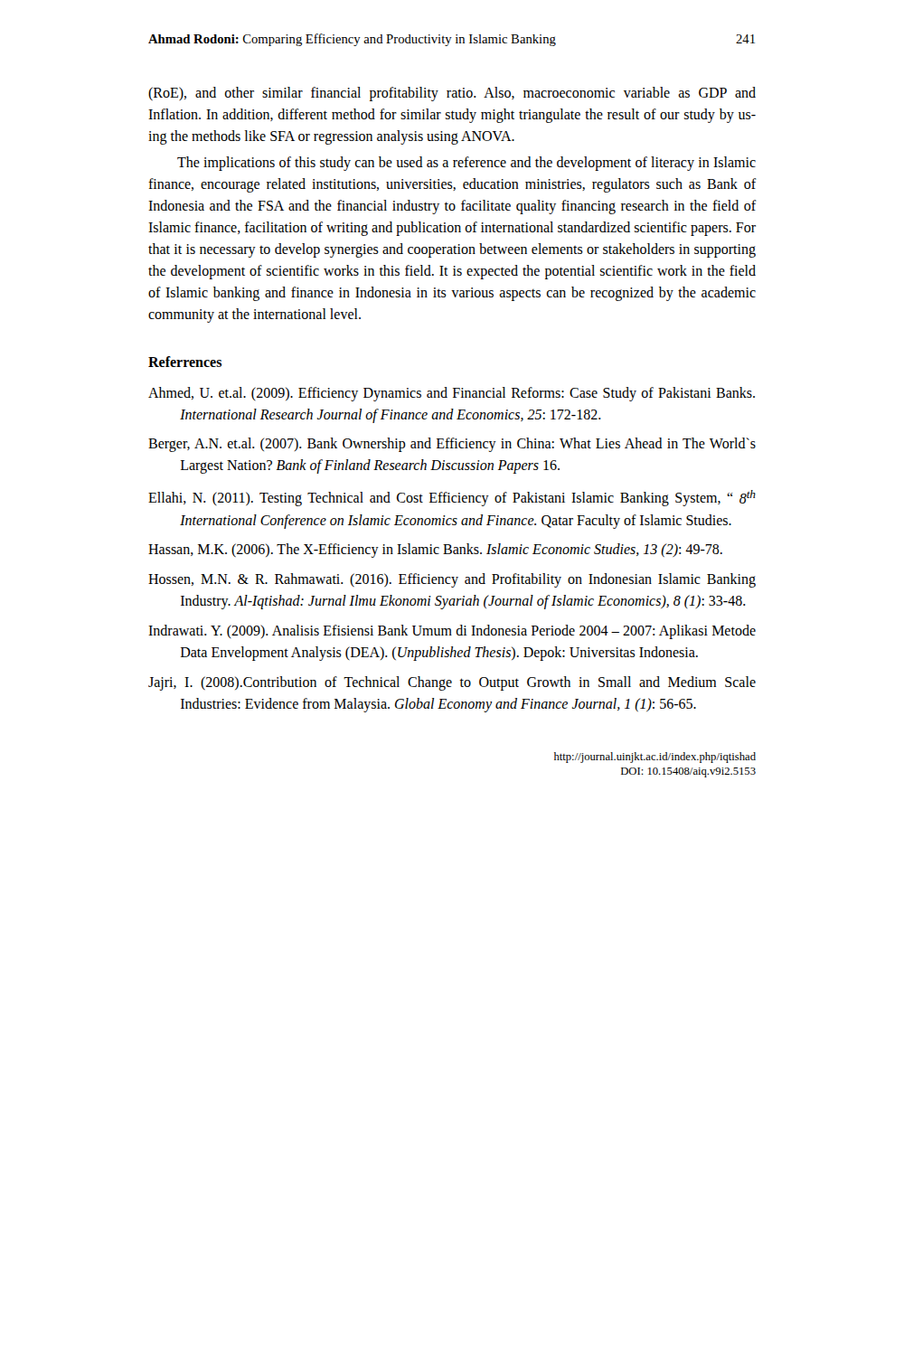Ahmad Rodoni: Comparing Efficiency and Productivity in Islamic Banking 241
(RoE), and other similar financial profitability ratio. Also, macroeconomic variable as GDP and Inflation. In addition, different method for similar study might triangulate the result of our study by using the methods like SFA or regression analysis using ANOVA.
The implications of this study can be used as a reference and the development of literacy in Islamic finance, encourage related institutions, universities, education ministries, regulators such as Bank of Indonesia and the FSA and the financial industry to facilitate quality financing research in the field of Islamic finance, facilitation of writing and publication of international standardized scientific papers. For that it is necessary to develop synergies and cooperation between elements or stakeholders in supporting the development of scientific works in this field. It is expected the potential scientific work in the field of Islamic banking and finance in Indonesia in its various aspects can be recognized by the academic community at the international level.
Referrences
Ahmed, U. et.al. (2009). Efficiency Dynamics and Financial Reforms: Case Study of Pakistani Banks. International Research Journal of Finance and Economics, 25: 172-182.
Berger, A.N. et.al. (2007). Bank Ownership and Efficiency in China: What Lies Ahead in The World`s Largest Nation? Bank of Finland Research Discussion Papers 16.
Ellahi, N. (2011). Testing Technical and Cost Efficiency of Pakistani Islamic Banking System, “ 8th International Conference on Islamic Economics and Finance. Qatar Faculty of Islamic Studies.
Hassan, M.K. (2006). The X-Efficiency in Islamic Banks. Islamic Economic Studies, 13 (2): 49-78.
Hossen, M.N. & R. Rahmawati. (2016). Efficiency and Profitability on Indonesian Islamic Banking Industry. Al-Iqtishad: Jurnal Ilmu Ekonomi Syariah (Journal of Islamic Economics), 8 (1): 33-48.
Indrawati. Y. (2009). Analisis Efisiensi Bank Umum di Indonesia Periode 2004 – 2007: Aplikasi Metode Data Envelopment Analysis (DEA). (Unpublished Thesis). Depok: Universitas Indonesia.
Jajri, I. (2008).Contribution of Technical Change to Output Growth in Small and Medium Scale Industries: Evidence from Malaysia. Global Economy and Finance Journal, 1 (1): 56-65.
http://journal.uinjkt.ac.id/index.php/iqtishad
DOI: 10.15408/aiq.v9i2.5153